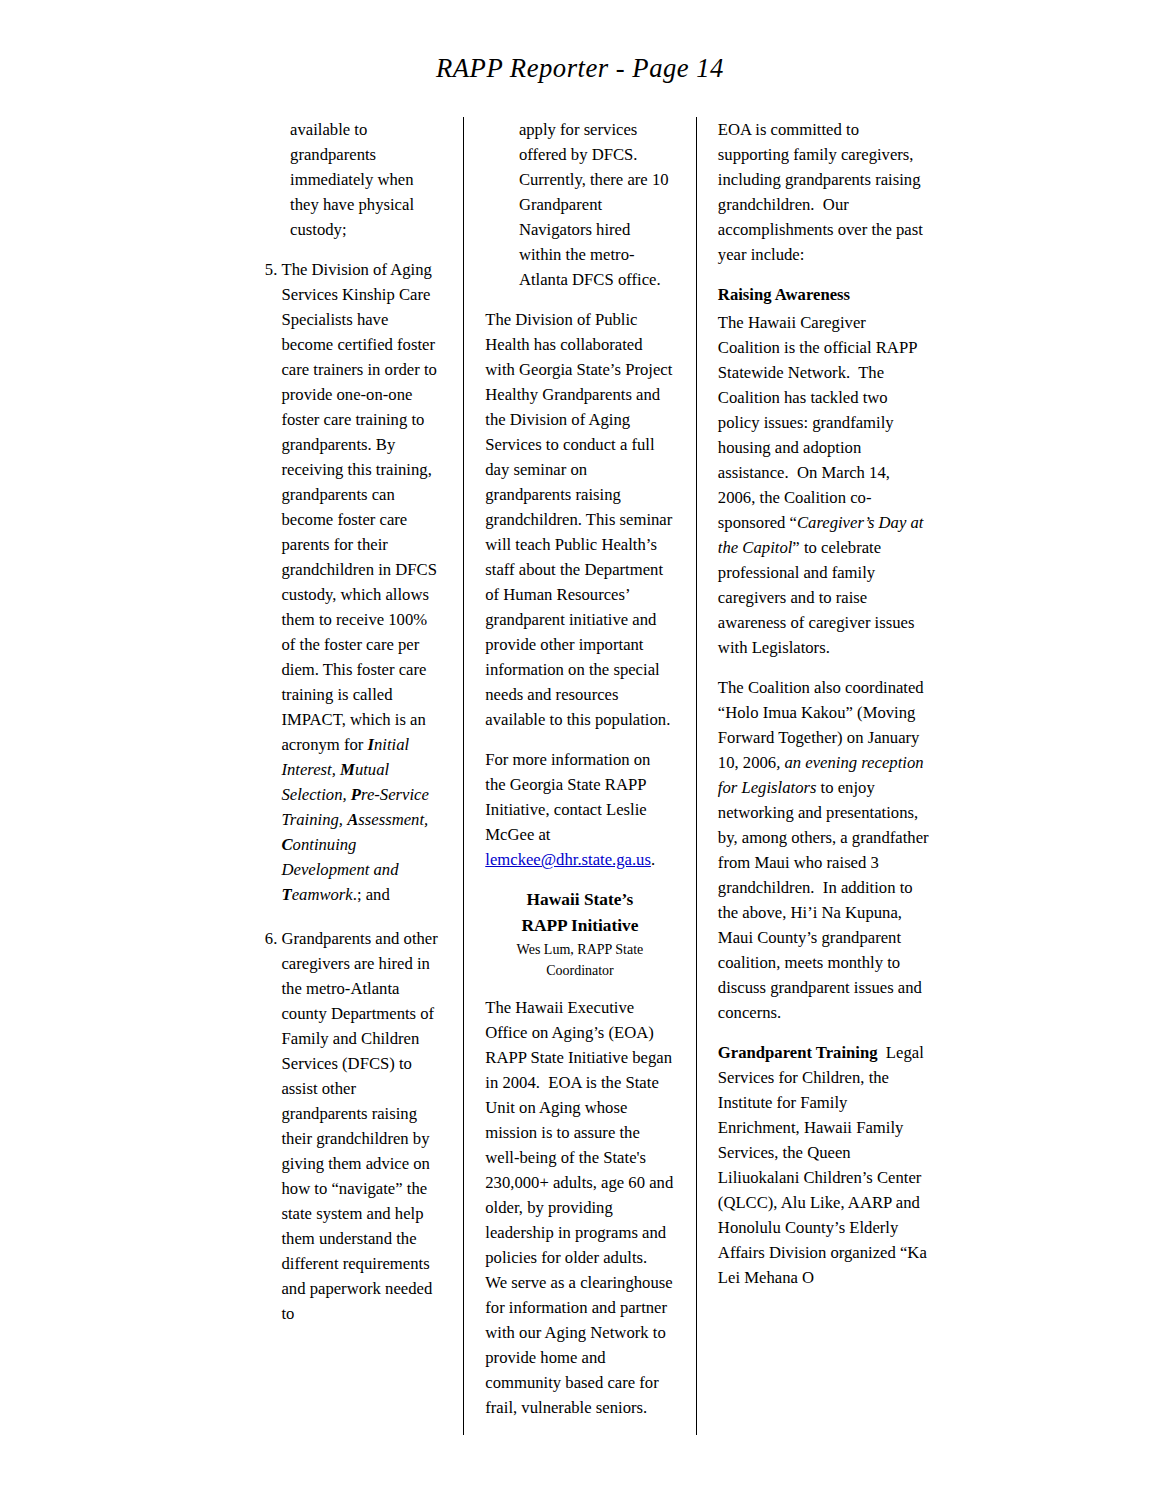RAPP Reporter - Page 14
available to grandparents immediately when they have physical custody;
The Division of Aging Services Kinship Care Specialists have become certified foster care trainers in order to provide one-on-one foster care training to grandparents. By receiving this training, grandparents can become foster care parents for their grandchildren in DFCS custody, which allows them to receive 100% of the foster care per diem. This foster care training is called IMPACT, which is an acronym for Initial Interest, Mutual Selection, Pre-Service Training, Assessment, Continuing Development and Teamwork.; and
Grandparents and other caregivers are hired in the metro-Atlanta county Departments of Family and Children Services (DFCS) to assist other grandparents raising their grandchildren by giving them advice on how to “navigate” the state system and help them understand the different requirements and paperwork needed to
apply for services offered by DFCS. Currently, there are 10 Grandparent Navigators hired within the metro-Atlanta DFCS office.
The Division of Public Health has collaborated with Georgia State’s Project Healthy Grandparents and the Division of Aging Services to conduct a full day seminar on grandparents raising grandchildren. This seminar will teach Public Health’s staff about the Department of Human Resources’ grandparent initiative and provide other important information on the special needs and resources available to this population.
For more information on the Georgia State RAPP Initiative, contact Leslie McGee at lemckee@dhr.state.ga.us.
Hawaii State’s
RAPP Initiative
Wes Lum, RAPP State Coordinator
The Hawaii Executive Office on Aging’s (EOA) RAPP State Initiative began in 2004. EOA is the State Unit on Aging whose mission is to assure the well-being of the State's 230,000+ adults, age 60 and older, by providing leadership in programs and policies for older adults. We serve as a clearinghouse for information and partner with our Aging Network to provide home and community based care for frail, vulnerable seniors.
EOA is committed to supporting family caregivers, including grandparents raising grandchildren. Our accomplishments over the past year include:
Raising Awareness
The Hawaii Caregiver Coalition is the official RAPP Statewide Network. The Coalition has tackled two policy issues: grandfamily housing and adoption assistance. On March 14, 2006, the Coalition co-sponsored “Caregiver’s Day at the Capitol” to celebrate professional and family caregivers and to raise awareness of caregiver issues with Legislators.
The Coalition also coordinated “Holo Imua Kakou” (Moving Forward Together) on January 10, 2006, an evening reception for Legislators to enjoy networking and presentations, by, among others, a grandfather from Maui who raised 3 grandchildren. In addition to the above, Hi’i Na Kupuna, Maui County’s grandparent coalition, meets monthly to discuss grandparent issues and concerns.
Grandparent Training Legal Services for Children, the Institute for Family Enrichment, Hawaii Family Services, the Queen Liliuokalani Children’s Center (QLCC), Alu Like, AARP and Honolulu County’s Elderly Affairs Division organized “Ka Lei Mehana O